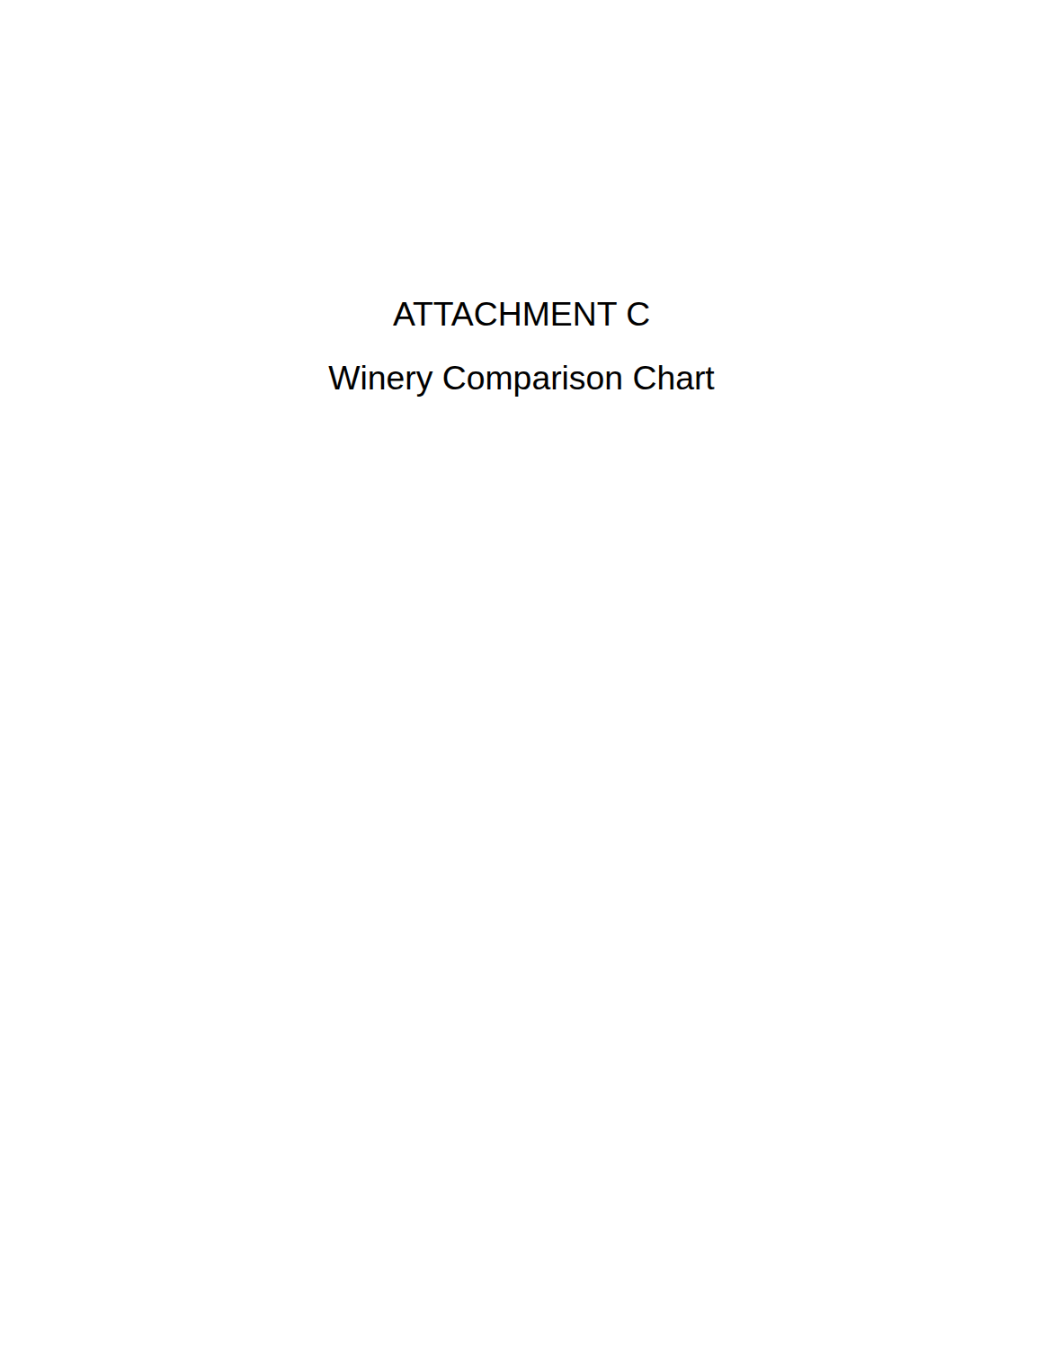ATTACHMENT C
Winery Comparison Chart